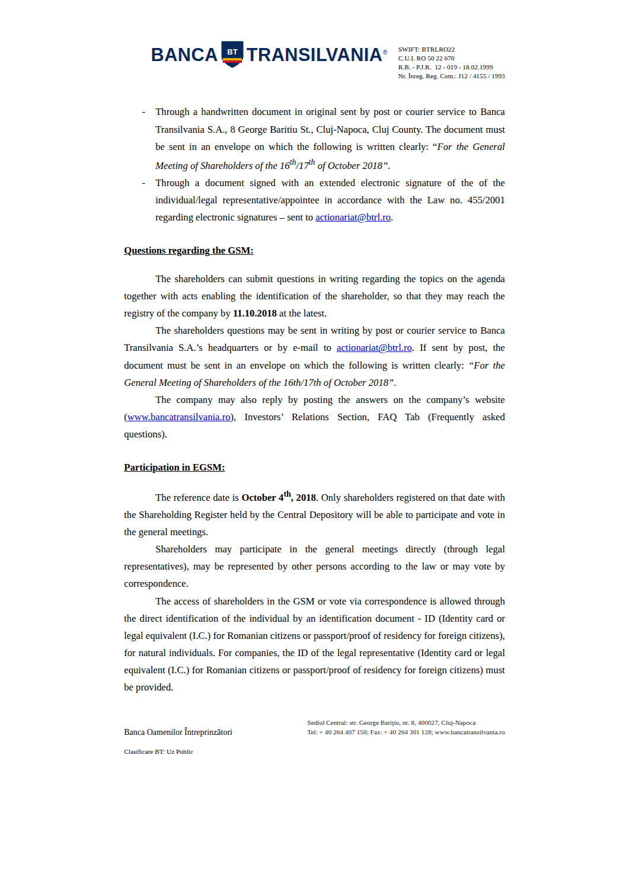BANCA BT TRANSILVANIA®
SWIFT: BTRLRO22
C.U.I. RO 50 22 670
R.B. - P.J.R. 12 - 019 - 18.02.1999
Nr. Înreg. Reg. Com.: J12 / 4155 / 1993
Through a handwritten document in original sent by post or courier service to Banca Transilvania S.A., 8 George Baritiu St., Cluj-Napoca, Cluj County. The document must be sent in an envelope on which the following is written clearly: “For the General Meeting of Shareholders of the 16th/17th of October 2018”.
Through a document signed with an extended electronic signature of the of the individual/legal representative/appointee in accordance with the Law no. 455/2001 regarding electronic signatures – sent to actionariat@btrl.ro.
Questions regarding the GSM:
The shareholders can submit questions in writing regarding the topics on the agenda together with acts enabling the identification of the shareholder, so that they may reach the registry of the company by 11.10.2018 at the latest.
The shareholders questions may be sent in writing by post or courier service to Banca Transilvania S.A.’s headquarters or by e-mail to actionariat@btrl.ro. If sent by post, the document must be sent in an envelope on which the following is written clearly: “For the General Meeting of Shareholders of the 16th/17th of October 2018”.
The company may also reply by posting the answers on the company’s website (www.bancatransilvania.ro), Investors’ Relations Section, FAQ Tab (Frequently asked questions).
Participation in EGSM:
The reference date is October 4th, 2018. Only shareholders registered on that date with the Shareholding Register held by the Central Depository will be able to participate and vote in the general meetings.
Shareholders may participate in the general meetings directly (through legal representatives), may be represented by other persons according to the law or may vote by correspondence.
The access of shareholders in the GSM or vote via correspondence is allowed through the direct identification of the individual by an identification document - ID (Identity card or legal equivalent (I.C.) for Romanian citizens or passport/proof of residency for foreign citizens), for natural individuals. For companies, the ID of the legal representative (Identity card or legal equivalent (I.C.) for Romanian citizens or passport/proof of residency for foreign citizens) must be provided.
Banca Oamenilor Întreprinzători
Sediul Central: str. George Bariţiu, nr. 8, 400027, Cluj-Napoca
Tel: + 40 264 407 150; Fax: + 40 264 301 128; www.bancatransilvania.ro
Clasificare BT: Uz Public